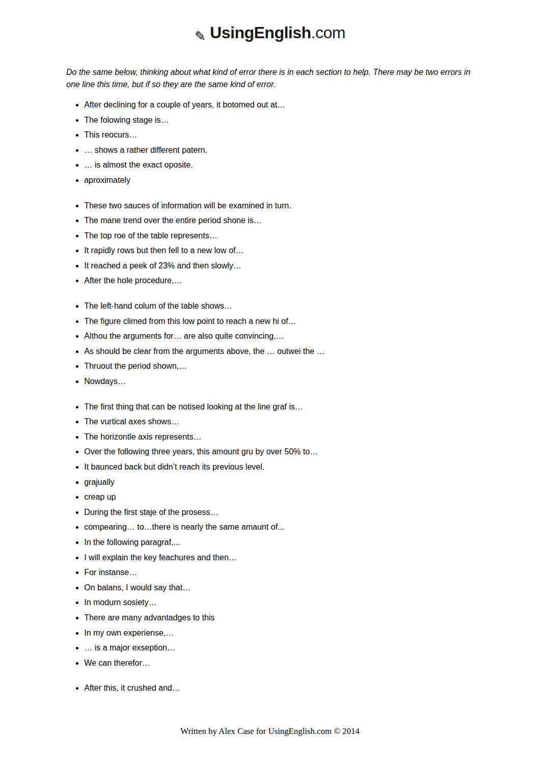✎Using English.com
Do the same below, thinking about what kind of error there is in each section to help. There may be two errors in one line this time, but if so they are the same kind of error.
After declining for a couple of years, it botomed out at…
The folowing stage is…
This reocurs…
… shows a rather different patern.
… is almost the exact oposite.
aproximately
These two sauces of information will be examined in turn.
The mane trend over the entire period shone is…
The top roe of the table represents…
It rapidly rows but then fell to a new low of…
It reached a peek of 23% and then slowly…
After the hole procedure,…
The left-hand colum of the table shows…
The figure climed from this low point to reach a new hi of…
Althou the arguments for… are also quite convincing,…
As should be clear from the arguments above, the … outwei the …
Thruout the period shown,…
Nowdays…
The first thing that can be notised looking at the line graf is…
The vurtical axes shows…
The horizontle axis represents…
Over the following three years, this amount gru by over 50% to…
It baunced back but didn’t reach its previous level.
grajually
creap up
During the first staje of the prosess…
compearing… to…there is nearly the same amaunt of...
In the following paragraf,...
I will explain the key feachures and then…
For instanse…
On balans, I would say that…
In modurn sosiety…
There are many advantadges to this
In my own experiense,…
… is a major exseption…
We can therefor…
After this, it crushed and…
Written by Alex Case for UsingEnglish.com © 2014